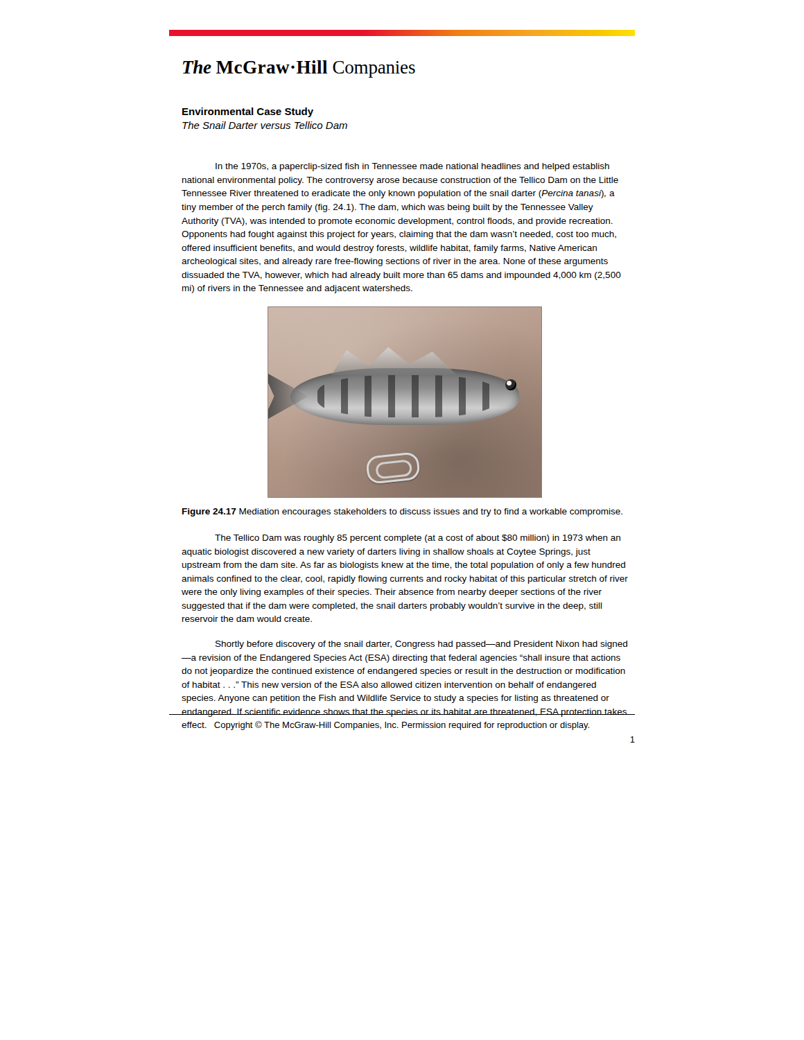The McGraw·Hill Companies
Environmental Case Study
The Snail Darter versus Tellico Dam
In the 1970s, a paperclip-sized fish in Tennessee made national headlines and helped establish national environmental policy. The controversy arose because construction of the Tellico Dam on the Little Tennessee River threatened to eradicate the only known population of the snail darter (Percina tanasi), a tiny member of the perch family (fig. 24.1). The dam, which was being built by the Tennessee Valley Authority (TVA), was intended to promote economic development, control floods, and provide recreation. Opponents had fought against this project for years, claiming that the dam wasn’t needed, cost too much, offered insufficient benefits, and would destroy forests, wildlife habitat, family farms, Native American archeological sites, and already rare free-flowing sections of river in the area. None of these arguments dissuaded the TVA, however, which had already built more than 65 dams and impounded 4,000 km (2,500 mi) of rivers in the Tennessee and adjacent watersheds.
Figure 24.17 Mediation encourages stakeholders to discuss issues and try to find a workable compromise.
The Tellico Dam was roughly 85 percent complete (at a cost of about $80 million) in 1973 when an aquatic biologist discovered a new variety of darters living in shallow shoals at Coytee Springs, just upstream from the dam site. As far as biologists knew at the time, the total population of only a few hundred animals confined to the clear, cool, rapidly flowing currents and rocky habitat of this particular stretch of river were the only living examples of their species. Their absence from nearby deeper sections of the river suggested that if the dam were completed, the snail darters probably wouldn’t survive in the deep, still reservoir the dam would create.
Shortly before discovery of the snail darter, Congress had passed—and President Nixon had signed—a revision of the Endangered Species Act (ESA) directing that federal agencies “shall insure that actions do not jeopardize the continued existence of endangered species or result in the destruction or modification of habitat . . .” This new version of the ESA also allowed citizen intervention on behalf of endangered species. Anyone can petition the Fish and Wildlife Service to study a species for listing as threatened or endangered. If scientific evidence shows that the species or its habitat are threatened, ESA protection takes effect.
Copyright © The McGraw-Hill Companies, Inc. Permission required for reproduction or display.
1